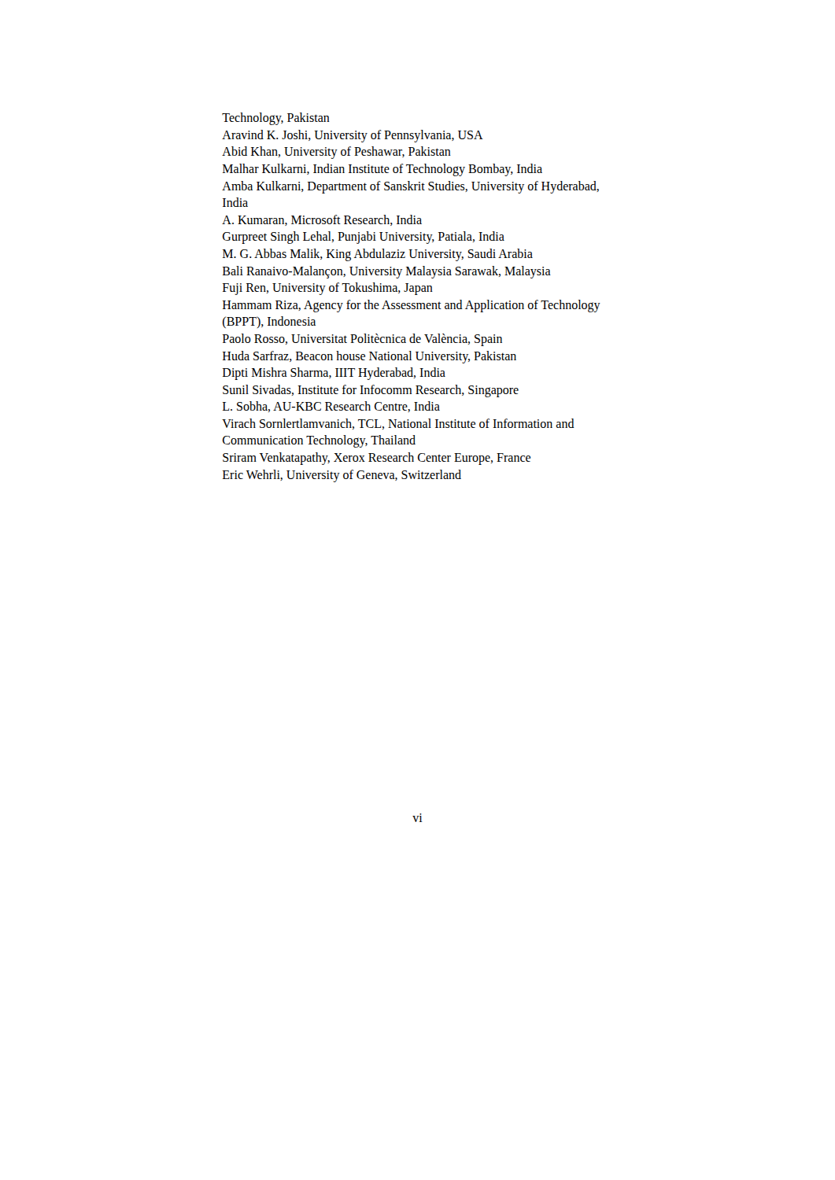Technology, Pakistan
Aravind K. Joshi, University of Pennsylvania, USA
Abid Khan, University of Peshawar, Pakistan
Malhar Kulkarni, Indian Institute of Technology Bombay, India
Amba Kulkarni, Department of Sanskrit Studies, University of Hyderabad, India
A. Kumaran, Microsoft Research, India
Gurpreet Singh Lehal, Punjabi University, Patiala, India
M. G. Abbas Malik, King Abdulaziz University, Saudi Arabia
Bali Ranaivo-Malançon, University Malaysia Sarawak, Malaysia
Fuji Ren, University of Tokushima, Japan
Hammam Riza, Agency for the Assessment and Application of Technology (BPPT), Indonesia
Paolo Rosso, Universitat Politècnica de València, Spain
Huda Sarfraz, Beacon house National University, Pakistan
Dipti Mishra Sharma, IIIT Hyderabad, India
Sunil Sivadas, Institute for Infocomm Research, Singapore
L. Sobha, AU-KBC Research Centre, India
Virach Sornlertlamvanich, TCL, National Institute of Information and Communication Technology, Thailand
Sriram Venkatapathy, Xerox Research Center Europe, France
Eric Wehrli, University of Geneva, Switzerland
vi